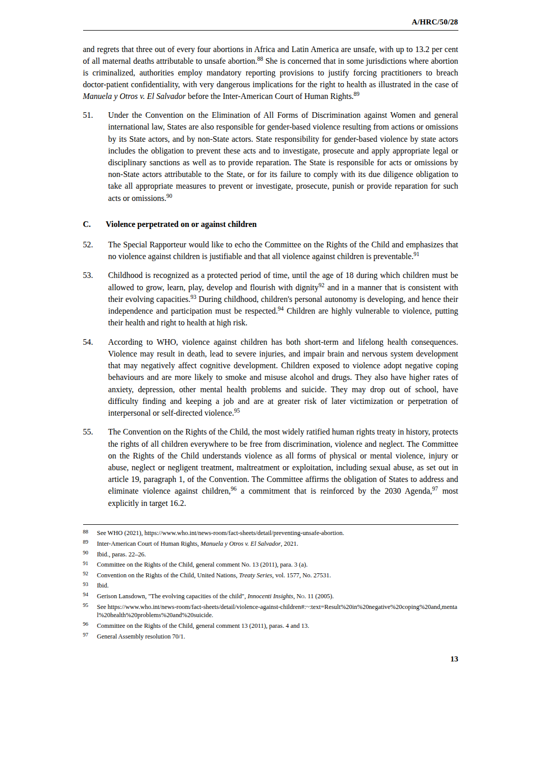A/HRC/50/28
and regrets that three out of every four abortions in Africa and Latin America are unsafe, with up to 13.2 per cent of all maternal deaths attributable to unsafe abortion.88 She is concerned that in some jurisdictions where abortion is criminalized, authorities employ mandatory reporting provisions to justify forcing practitioners to breach doctor-patient confidentiality, with very dangerous implications for the right to health as illustrated in the case of Manuela y Otros v. El Salvador before the Inter-American Court of Human Rights.89
51.
Under the Convention on the Elimination of All Forms of Discrimination against Women and general international law, States are also responsible for gender-based violence resulting from actions or omissions by its State actors, and by non-State actors. State responsibility for gender-based violence by state actors includes the obligation to prevent these acts and to investigate, prosecute and apply appropriate legal or disciplinary sanctions as well as to provide reparation. The State is responsible for acts or omissions by non-State actors attributable to the State, or for its failure to comply with its due diligence obligation to take all appropriate measures to prevent or investigate, prosecute, punish or provide reparation for such acts or omissions.90
C. Violence perpetrated on or against children
52.
The Special Rapporteur would like to echo the Committee on the Rights of the Child and emphasizes that no violence against children is justifiable and that all violence against children is preventable.91
53.
Childhood is recognized as a protected period of time, until the age of 18 during which children must be allowed to grow, learn, play, develop and flourish with dignity92 and in a manner that is consistent with their evolving capacities.93 During childhood, children's personal autonomy is developing, and hence their independence and participation must be respected.94 Children are highly vulnerable to violence, putting their health and right to health at high risk.
54.
According to WHO, violence against children has both short-term and lifelong health consequences. Violence may result in death, lead to severe injuries, and impair brain and nervous system development that may negatively affect cognitive development. Children exposed to violence adopt negative coping behaviours and are more likely to smoke and misuse alcohol and drugs. They also have higher rates of anxiety, depression, other mental health problems and suicide. They may drop out of school, have difficulty finding and keeping a job and are at greater risk of later victimization or perpetration of interpersonal or self-directed violence.95
55.
The Convention on the Rights of the Child, the most widely ratified human rights treaty in history, protects the rights of all children everywhere to be free from discrimination, violence and neglect. The Committee on the Rights of the Child understands violence as all forms of physical or mental violence, injury or abuse, neglect or negligent treatment, maltreatment or exploitation, including sexual abuse, as set out in article 19, paragraph 1, of the Convention. The Committee affirms the obligation of States to address and eliminate violence against children,96 a commitment that is reinforced by the 2030 Agenda,97 most explicitly in target 16.2.
See WHO (2021), https://www.who.int/news-room/fact-sheets/detail/preventing-unsafe-abortion.
Inter-American Court of Human Rights, Manuela y Otros v. El Salvador, 2021.
Ibid., paras. 22–26.
Committee on the Rights of the Child, general comment No. 13 (2011), para. 3 (a).
Convention on the Rights of the Child, United Nations, Treaty Series, vol. 1577, No. 27531.
Ibid.
Gerison Lansdown, "The evolving capacities of the child", Innocenti Insights, No. 11 (2005).
See https://www.who.int/news-room/fact-sheets/detail/violence-against-children#:~:text=Result%20in%20negative%20coping%20and,mental%20health%20problems%20and%20suicide.
Committee on the Rights of the Child, general comment 13 (2011), paras. 4 and 13.
General Assembly resolution 70/1.
13